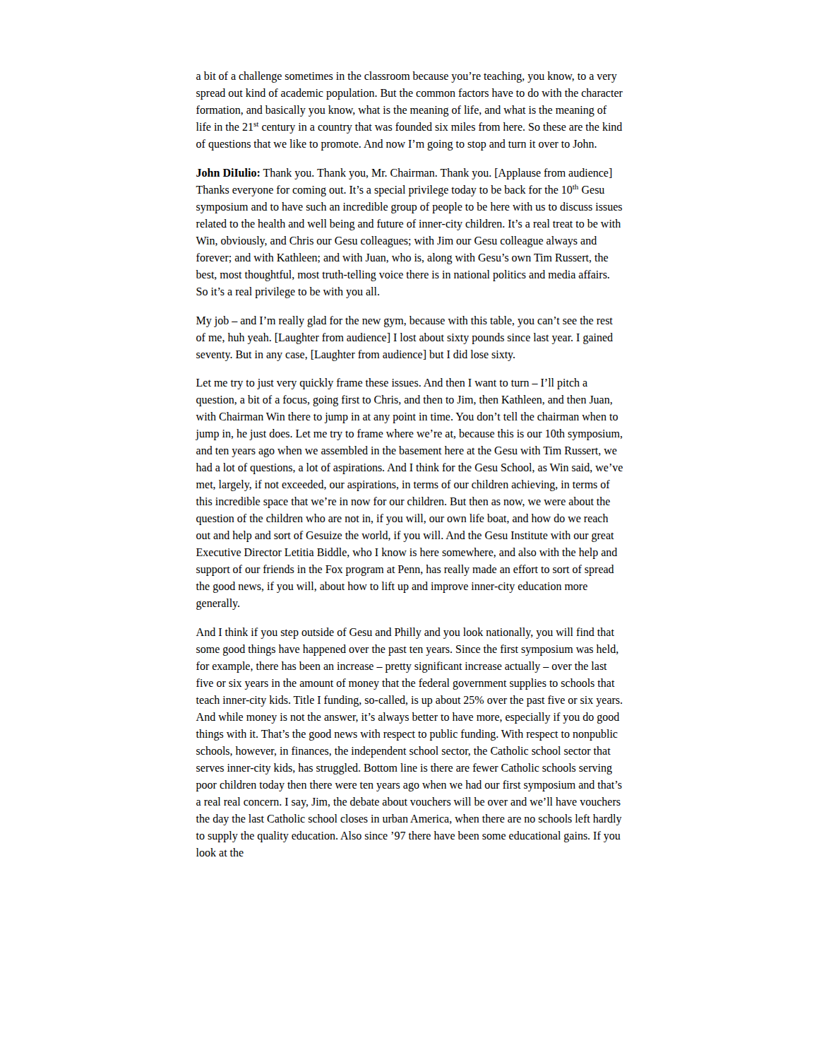a bit of a challenge sometimes in the classroom because you’re teaching, you know, to a very spread out kind of academic population. But the common factors have to do with the character formation, and basically you know, what is the meaning of life, and what is the meaning of life in the 21st century in a country that was founded six miles from here. So these are the kind of questions that we like to promote. And now I’m going to stop and turn it over to John.
John DiIulio: Thank you. Thank you, Mr. Chairman. Thank you. [Applause from audience] Thanks everyone for coming out. It’s a special privilege today to be back for the 10th Gesu symposium and to have such an incredible group of people to be here with us to discuss issues related to the health and well being and future of inner-city children. It’s a real treat to be with Win, obviously, and Chris our Gesu colleagues; with Jim our Gesu colleague always and forever; and with Kathleen; and with Juan, who is, along with Gesu’s own Tim Russert, the best, most thoughtful, most truth-telling voice there is in national politics and media affairs. So it’s a real privilege to be with you all.
My job – and I’m really glad for the new gym, because with this table, you can’t see the rest of me, huh yeah. [Laughter from audience] I lost about sixty pounds since last year. I gained seventy. But in any case, [Laughter from audience] but I did lose sixty.
Let me try to just very quickly frame these issues. And then I want to turn – I’ll pitch a question, a bit of a focus, going first to Chris, and then to Jim, then Kathleen, and then Juan, with Chairman Win there to jump in at any point in time. You don’t tell the chairman when to jump in, he just does. Let me try to frame where we’re at, because this is our 10th symposium, and ten years ago when we assembled in the basement here at the Gesu with Tim Russert, we had a lot of questions, a lot of aspirations. And I think for the Gesu School, as Win said, we’ve met, largely, if not exceeded, our aspirations, in terms of our children achieving, in terms of this incredible space that we’re in now for our children. But then as now, we were about the question of the children who are not in, if you will, our own life boat, and how do we reach out and help and sort of Gesuize the world, if you will. And the Gesu Institute with our great Executive Director Letitia Biddle, who I know is here somewhere, and also with the help and support of our friends in the Fox program at Penn, has really made an effort to sort of spread the good news, if you will, about how to lift up and improve inner-city education more generally.
And I think if you step outside of Gesu and Philly and you look nationally, you will find that some good things have happened over the past ten years. Since the first symposium was held, for example, there has been an increase – pretty significant increase actually – over the last five or six years in the amount of money that the federal government supplies to schools that teach inner-city kids. Title I funding, so-called, is up about 25% over the past five or six years. And while money is not the answer, it’s always better to have more, especially if you do good things with it. That’s the good news with respect to public funding. With respect to nonpublic schools, however, in finances, the independent school sector, the Catholic school sector that serves inner-city kids, has struggled. Bottom line is there are fewer Catholic schools serving poor children today then there were ten years ago when we had our first symposium and that’s a real real concern. I say, Jim, the debate about vouchers will be over and we’ll have vouchers the day the last Catholic school closes in urban America, when there are no schools left hardly to supply the quality education. Also since ’97 there have been some educational gains. If you look at the